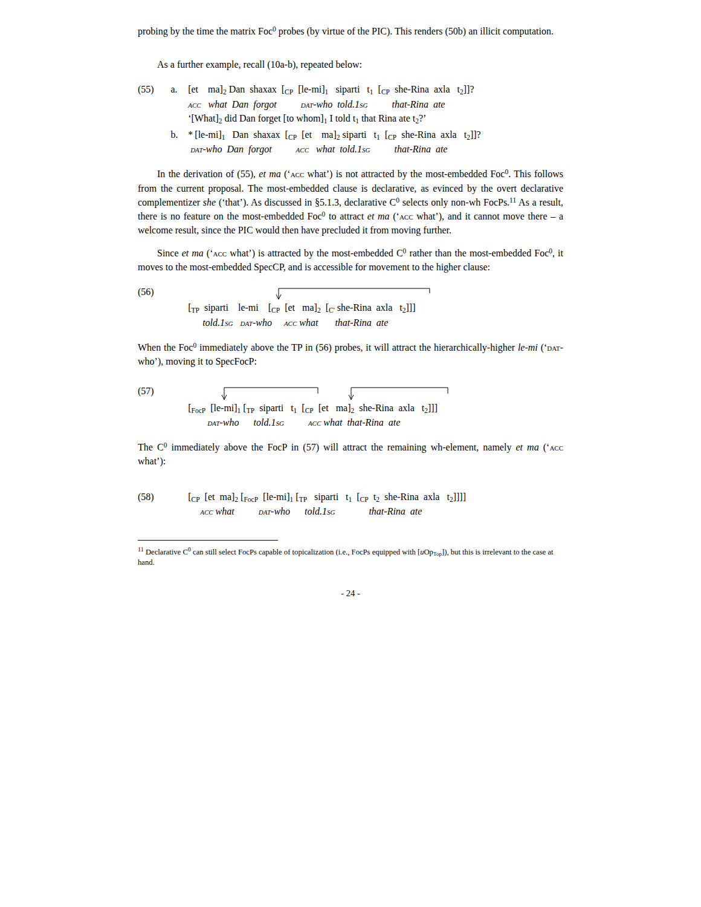probing by the time the matrix Foc0 probes (by virtue of the PIC). This renders (50b) an illicit computation.
As a further example, recall (10a-b), repeated below:
(55)
a.
[et ma]2 Dan shaxax [CP [le-mi]1 siparti t1 [CP she-Rina axla t2]]? acc what Dan forgot dat-who told.1sg that-Rina ate ‘[What]2 did Dan forget [to whom]1 I told t1 that Rina ate t2?’
b.
*[le-mi]1 Dan shaxax [CP [et ma]2 siparti t1 [CP she-Rina axla t2]]? dat-who Dan forgot acc what told.1sg that-Rina ate
In the derivation of (55), et ma (‘acc what’) is not attracted by the most-embedded Foc0. This follows from the current proposal. The most-embedded clause is declarative, as evinced by the overt declarative complementizer she (‘that’). As discussed in §5.1.3, declarative C0 selects only non-wh FocPs.11 As a result, there is no feature on the most-embedded Foc0 to attract et ma (‘acc what’), and it cannot move there – a welcome result, since the PIC would then have precluded it from moving further.
Since et ma (‘acc what’) is attracted by the most-embedded C0 rather than the most-embedded Foc0, it moves to the most-embedded SpecCP, and is accessible for movement to the higher clause:
(56)
[TP siparti le-mi [CP [et ma]2 [C' she-Rina axla t2]]] told.1sg dat-who acc what that-Rina ate
When the Foc0 immediately above the TP in (56) probes, it will attract the hierarchically-higher le-mi (‘dat-who’), moving it to SpecFocP:
(57)
[FocP [le-mi]1 [TP siparti t1 [CP [et ma]2 she-Rina axla t2]]] dat-who told.1sg acc what that-Rina ate
The C0 immediately above the FocP in (57) will attract the remaining wh-element, namely et ma (‘acc what’):
(58)
[CP [et ma]2 [FocP [le-mi]1 [TP siparti t1 [CP t2 she-Rina axla t2]]]] acc what dat-who told.1sg that-Rina ate
11 Declarative C0 can still select FocPs capable of topicalization (i.e., FocPs equipped with [u OpTop]), but this is irrelevant to the case at hand.
- 24 -